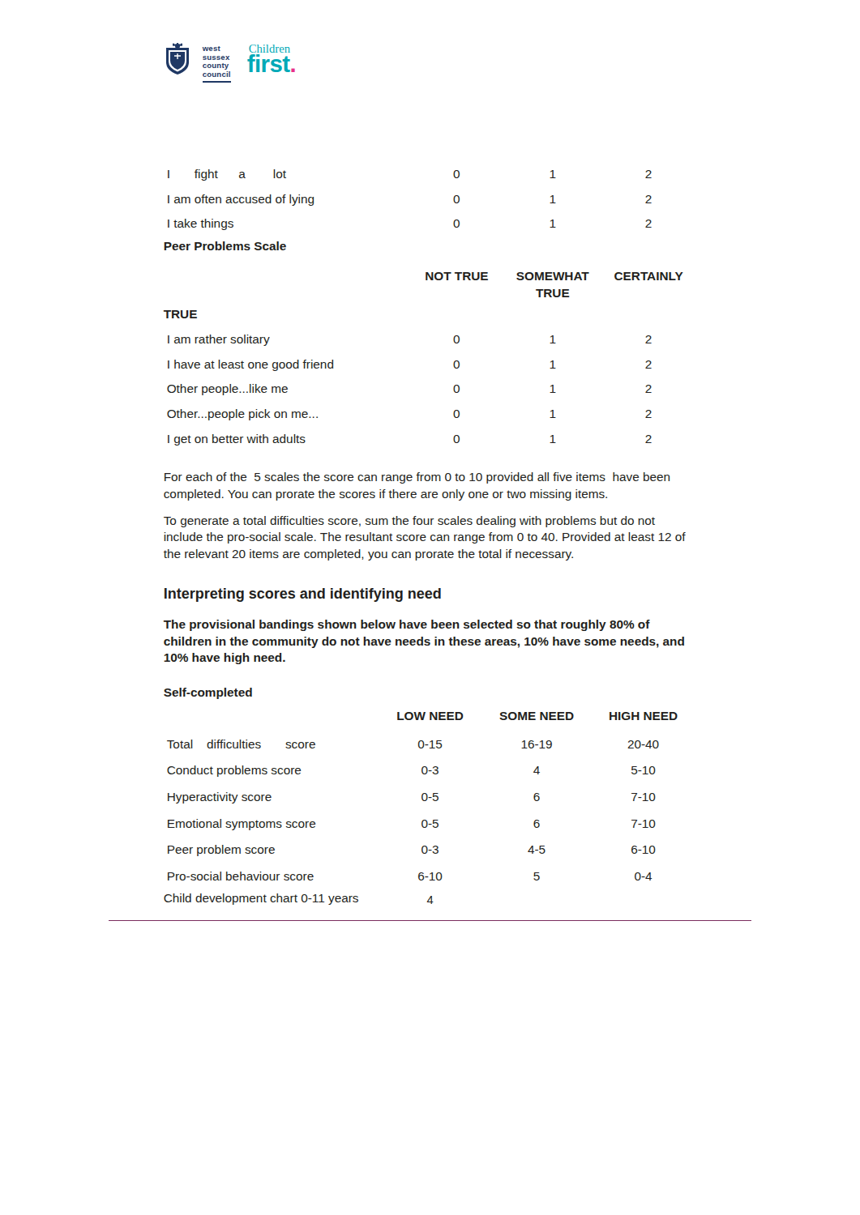west
sussex
county
council
Children first.
| I fight a lot | 0 | 1 | 2 |
| I am often accused of lying | 0 | 1 | 2 |
| I take things | 0 | 1 | 2 |
| Peer Problems Scale |
| | NOT TRUE | SOMEWHAT TRUE | CERTAINLY |
| TRUE | |
| I am rather solitary | 0 | 1 | 2 |
| I have at least one good friend | 0 | 1 | 2 |
| Other people...like me | 0 | 1 | 2 |
| Other...people pick on me... | 0 | 1 | 2 |
| I get on better with adults | 0 | 1 | 2 |
For each of the 5 scales the score can range from 0 to 10 provided all five items have been completed. You can prorate the scores if there are only one or two missing items.
To generate a total difficulties score, sum the four scales dealing with problems but do not include the pro-social scale. The resultant score can range from 0 to 40. Provided at least 12 of the relevant 20 items are completed, you can prorate the total if necessary.
Interpreting scores and identifying need
The provisional bandings shown below have been selected so that roughly 80% of children in the community do not have needs in these areas, 10% have some needs, and 10% have high need.
Self-completed
| | LOW NEED | SOME NEED | HIGH NEED |
| Total difficulties score | 0-15 | 16-19 | 20-40 |
| Conduct problems score | 0-3 | 4 | 5-10 |
| Hyperactivity score | 0-5 | 6 | 7-10 |
| Emotional symptoms score | 0-5 | 6 | 7-10 |
| Peer problem score | 0-3 | 4-5 | 6-10 |
| Pro-social behaviour score | 6-10 | 5 | 0-4 |
Child development chart 0-11 years
4